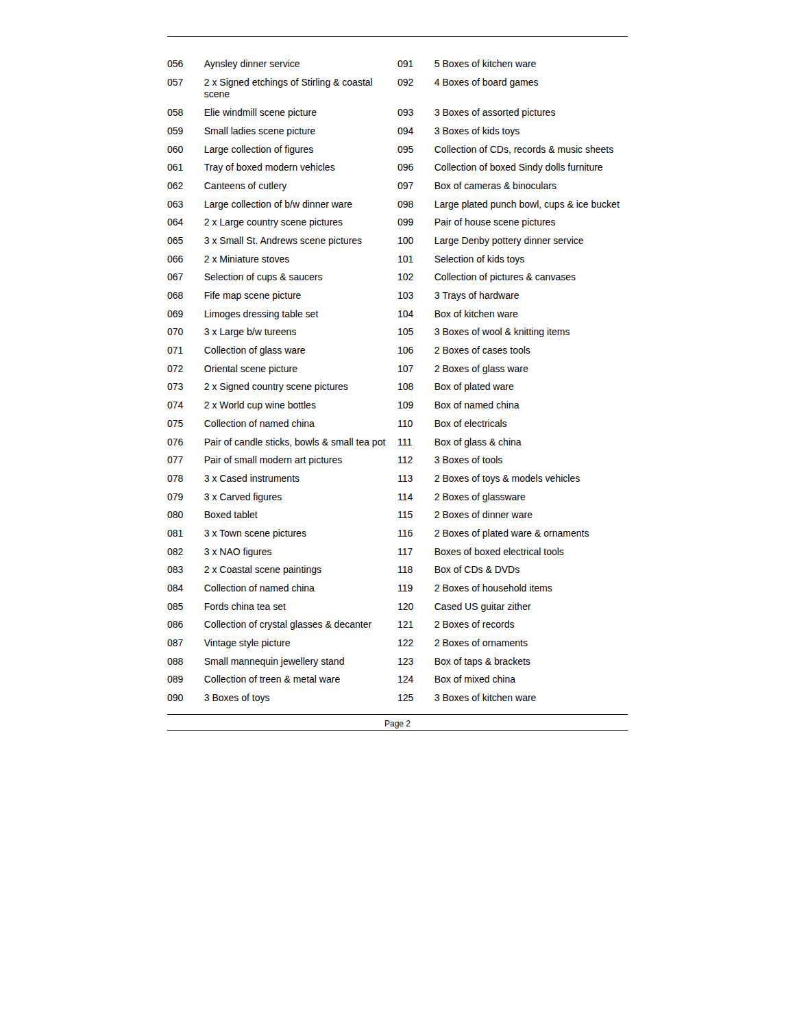| 056 | Aynsley dinner service | 091 | 5 Boxes of kitchen ware |
| 057 | 2 x Signed etchings of Stirling & coastal scene | 092 | 4 Boxes of board games |
| 058 | Elie windmill scene picture | 093 | 3 Boxes of assorted pictures |
| 059 | Small ladies scene picture | 094 | 3 Boxes of kids toys |
| 060 | Large collection of figures | 095 | Collection of CDs, records & music sheets |
| 061 | Tray of boxed modern vehicles | 096 | Collection of boxed Sindy dolls furniture |
| 062 | Canteens of cutlery | 097 | Box of cameras & binoculars |
| 063 | Large collection of b/w dinner ware | 098 | Large plated punch bowl, cups & ice bucket |
| 064 | 2 x Large country scene pictures | 099 | Pair of house scene pictures |
| 065 | 3 x Small St. Andrews scene pictures | 100 | Large Denby pottery dinner service |
| 066 | 2 x Miniature stoves | 101 | Selection of kids toys |
| 067 | Selection of cups & saucers | 102 | Collection of pictures & canvases |
| 068 | Fife map scene picture | 103 | 3 Trays of hardware |
| 069 | Limoges dressing table set | 104 | Box of kitchen ware |
| 070 | 3 x Large b/w tureens | 105 | 3 Boxes of wool & knitting items |
| 071 | Collection of glass ware | 106 | 2 Boxes of cases tools |
| 072 | Oriental scene picture | 107 | 2 Boxes of glass ware |
| 073 | 2 x Signed country scene pictures | 108 | Box of plated ware |
| 074 | 2 x World cup wine bottles | 109 | Box of named china |
| 075 | Collection of named china | 110 | Box of electricals |
| 076 | Pair of candle sticks, bowls & small tea pot | 111 | Box of glass & china |
| 077 | Pair of small modern art pictures | 112 | 3 Boxes of tools |
| 078 | 3 x Cased instruments | 113 | 2 Boxes of toys & models vehicles |
| 079 | 3 x Carved figures | 114 | 2 Boxes of glassware |
| 080 | Boxed tablet | 115 | 2 Boxes of dinner ware |
| 081 | 3 x Town scene pictures | 116 | 2 Boxes of plated ware & ornaments |
| 082 | 3 x NAO figures | 117 | Boxes of boxed electrical tools |
| 083 | 2 x Coastal scene paintings | 118 | Box of CDs & DVDs |
| 084 | Collection of named china | 119 | 2 Boxes of household items |
| 085 | Fords china tea set | 120 | Cased US guitar zither |
| 086 | Collection of crystal glasses & decanter | 121 | 2 Boxes of records |
| 087 | Vintage style picture | 122 | 2 Boxes of ornaments |
| 088 | Small mannequin jewellery stand | 123 | Box of taps & brackets |
| 089 | Collection of treen & metal ware | 124 | Box of mixed china |
| 090 | 3 Boxes of toys | 125 | 3 Boxes of kitchen ware |
Page 2